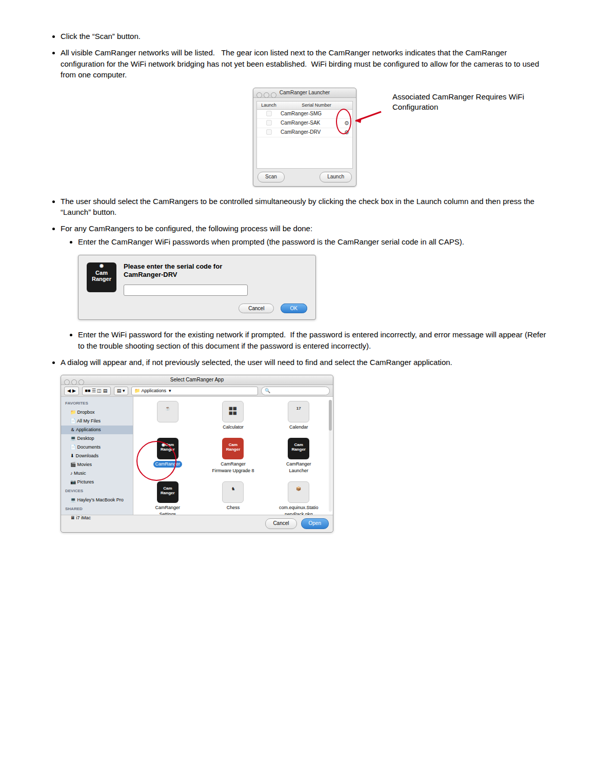Click the “Scan” button.
All visible CamRanger networks will be listed. The gear icon listed next to the CamRanger networks indicates that the CamRanger configuration for the WiFi network bridging has not yet been established. WiFi birding must be configured to allow for the cameras to to used from one computer.
CamRanger Launcher
Launch Serial Number
CamRanger-SMG
CamRanger-SAK⚙
CamRanger-DRV⚙
Scan Launch
Associated CamRanger Requires WiFi Configuration
The user should select the CamRangers to be controlled simultaneously by clicking the check box in the Launch column and then press the “Launch” button.
For any CamRangers to be configured, the following process will be done:
Enter the CamRanger WiFi passwords when prompted (the password is the CamRanger serial code in all CAPS).
◉Cam
Ranger
Please enter the serial code for
CamRanger-DRV
Cancel OK
Enter the WiFi password for the existing network if prompted. If the password is entered incorrectly, and error message will appear (Refer to the trouble shooting section of this document if the password is entered incorrectly).
A dialog will appear and, if not previously selected, the user will need to find and select the CamRanger application.
Select CamRanger App
◀ ▶ ■■ ☰ ◫ ▤ ▤ ▾ 📁 Applications ▾ 🔍
Favorites
📁 Dropbox
📄 All My Files
＆ Applications
💻 Desktop
📄 Documents
⬇ Downloads
🎬 Movies
♪ Music
📷 Pictures
Devices
💻 Hayley’s MacBook Pro
Shared
🖥 i7 iMac
☕
▦▦
▦▦
Calculator
17
Calendar
◉Cam
Ranger
CamRanger
Cam
Ranger
CamRanger
Firmware Upgrade 8
Cam
Ranger
CamRanger
Launcher
Cam
Ranger
CamRanger
Settings
♞
Chess
📦
com.equinux.Statio
neryPack.pkg
▣
🔒
☀
Cancel Open